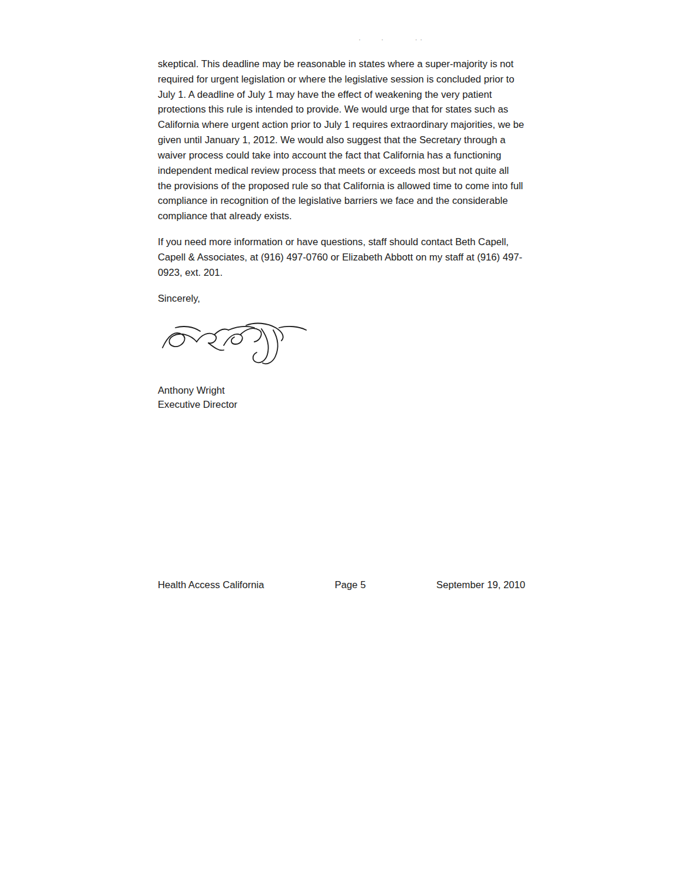· · · ·
skeptical. This deadline may be reasonable in states where a super-majority is not required for urgent legislation or where the legislative session is concluded prior to July 1. A deadline of July 1 may have the effect of weakening the very patient protections this rule is intended to provide. We would urge that for states such as California where urgent action prior to July 1 requires extraordinary majorities, we be given until January 1, 2012. We would also suggest that the Secretary through a waiver process could take into account the fact that California has a functioning independent medical review process that meets or exceeds most but not quite all the provisions of the proposed rule so that California is allowed time to come into full compliance in recognition of the legislative barriers we face and the considerable compliance that already exists.
If you need more information or have questions, staff should contact Beth Capell, Capell & Associates, at (916) 497-0760 or Elizabeth Abbott on my staff at (916) 497-0923, ext. 201.
Sincerely,
Anthony Wright
Executive Director
Health Access California
Page 5
September 19, 2010